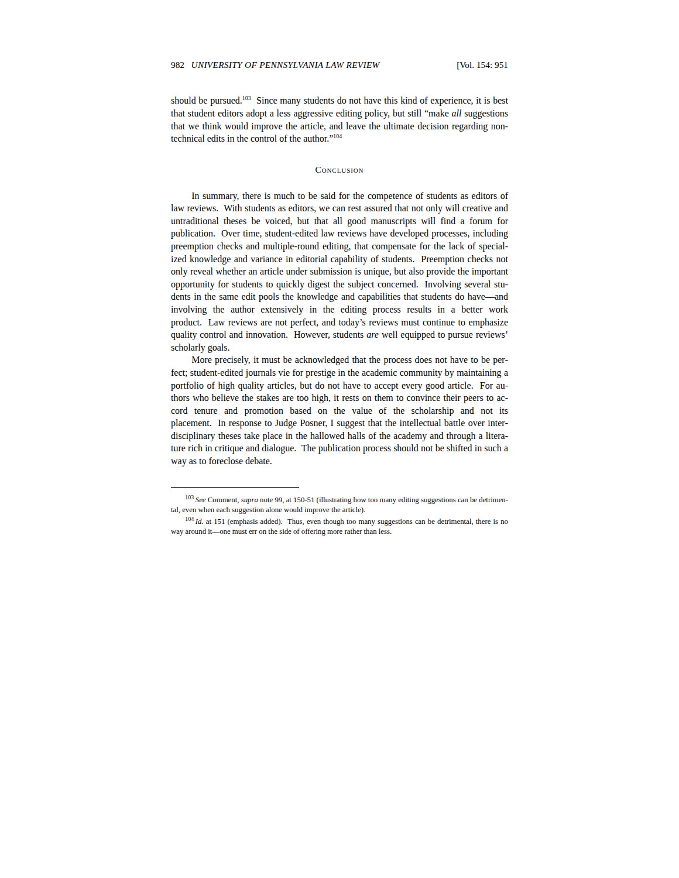982 UNIVERSITY OF PENNSYLVANIA LAW REVIEW [Vol. 154: 951
should be pursued.103 Since many students do not have this kind of experience, it is best that student editors adopt a less aggressive editing policy, but still “make all suggestions that we think would improve the article, and leave the ultimate decision regarding non-technical edits in the control of the author.”104
Conclusion
In summary, there is much to be said for the competence of students as editors of law reviews. With students as editors, we can rest assured that not only will creative and untraditional theses be voiced, but that all good manuscripts will find a forum for publication. Over time, student-edited law reviews have developed processes, including preemption checks and multiple-round editing, that compensate for the lack of specialized knowledge and variance in editorial capability of students. Preemption checks not only reveal whether an article under submission is unique, but also provide the important opportunity for students to quickly digest the subject concerned. Involving several students in the same edit pools the knowledge and capabilities that students do have—and involving the author extensively in the editing process results in a better work product. Law reviews are not perfect, and today’s reviews must continue to emphasize quality control and innovation. However, students are well equipped to pursue reviews’ scholarly goals.
More precisely, it must be acknowledged that the process does not have to be perfect; student-edited journals vie for prestige in the academic community by maintaining a portfolio of high quality articles, but do not have to accept every good article. For authors who believe the stakes are too high, it rests on them to convince their peers to accord tenure and promotion based on the value of the scholarship and not its placement. In response to Judge Posner, I suggest that the intellectual battle over interdisciplinary theses take place in the hallowed halls of the academy and through a literature rich in critique and dialogue. The publication process should not be shifted in such a way as to foreclose debate.
103 See Comment, supra note 99, at 150-51 (illustrating how too many editing suggestions can be detrimental, even when each suggestion alone would improve the article).
104 Id. at 151 (emphasis added). Thus, even though too many suggestions can be detrimental, there is no way around it—one must err on the side of offering more rather than less.